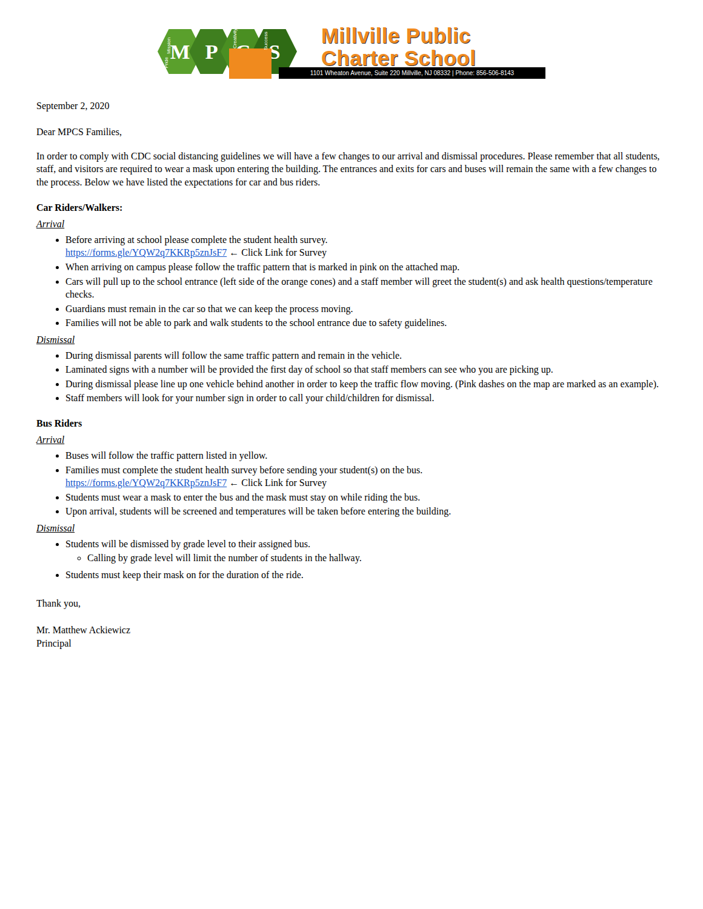M
P
C
S
Mission Pride Creativity Success
Millville Public
Charter School
1101 Wheaton Avenue, Suite 220 Millville, NJ 08332 | Phone: 856-506-8143
September 2, 2020
Dear MPCS Families,
In order to comply with CDC social distancing guidelines we will have a few changes to our arrival and dismissal procedures. Please remember that all students, staff, and visitors are required to wear a mask upon entering the building. The entrances and exits for cars and buses will remain the same with a few changes to the process. Below we have listed the expectations for car and bus riders.
Car Riders/Walkers:
Arrival
Before arriving at school please complete the student health survey.
https://forms.gle/YQW2q7KKRp5znJsF7 ← Click Link for Survey
When arriving on campus please follow the traffic pattern that is marked in pink on the attached map.
Cars will pull up to the school entrance (left side of the orange cones) and a staff member will greet the student(s) and ask health questions/temperature checks.
Guardians must remain in the car so that we can keep the process moving.
Families will not be able to park and walk students to the school entrance due to safety guidelines.
Dismissal
During dismissal parents will follow the same traffic pattern and remain in the vehicle.
Laminated signs with a number will be provided the first day of school so that staff members can see who you are picking up.
During dismissal please line up one vehicle behind another in order to keep the traffic flow moving. (Pink dashes on the map are marked as an example).
Staff members will look for your number sign in order to call your child/children for dismissal.
Bus Riders
Arrival
Buses will follow the traffic pattern listed in yellow.
Families must complete the student health survey before sending your student(s) on the bus.
https://forms.gle/YQW2q7KKRp5znJsF7 ← Click Link for Survey
Students must wear a mask to enter the bus and the mask must stay on while riding the bus.
Upon arrival, students will be screened and temperatures will be taken before entering the building.
Dismissal
Students will be dismissed by grade level to their assigned bus.
Calling by grade level will limit the number of students in the hallway.
Students must keep their mask on for the duration of the ride.
Thank you,
Mr. Matthew Ackiewicz
Principal